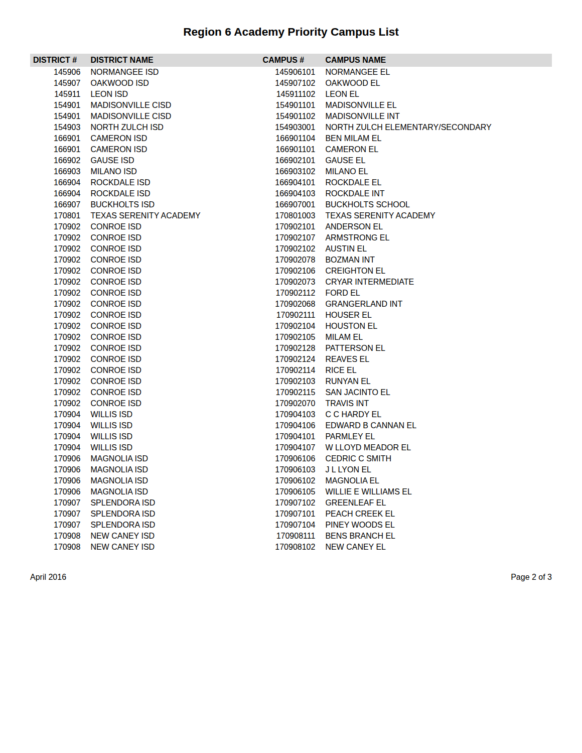Region 6 Academy Priority Campus List
| DISTRICT # | DISTRICT NAME | CAMPUS # | CAMPUS NAME |
| --- | --- | --- | --- |
| 145906 | NORMANGEE ISD | 145906101 | NORMANGEE EL |
| 145907 | OAKWOOD ISD | 145907102 | OAKWOOD EL |
| 145911 | LEON ISD | 145911102 | LEON EL |
| 154901 | MADISONVILLE CISD | 154901101 | MADISONVILLE EL |
| 154901 | MADISONVILLE CISD | 154901102 | MADISONVILLE INT |
| 154903 | NORTH ZULCH ISD | 154903001 | NORTH ZULCH ELEMENTARY/SECONDARY |
| 166901 | CAMERON ISD | 166901104 | BEN MILAM EL |
| 166901 | CAMERON ISD | 166901101 | CAMERON EL |
| 166902 | GAUSE ISD | 166902101 | GAUSE EL |
| 166903 | MILANO ISD | 166903102 | MILANO EL |
| 166904 | ROCKDALE ISD | 166904101 | ROCKDALE EL |
| 166904 | ROCKDALE ISD | 166904103 | ROCKDALE INT |
| 166907 | BUCKHOLTS ISD | 166907001 | BUCKHOLTS SCHOOL |
| 170801 | TEXAS SERENITY ACADEMY | 170801003 | TEXAS SERENITY ACADEMY |
| 170902 | CONROE ISD | 170902101 | ANDERSON EL |
| 170902 | CONROE ISD | 170902107 | ARMSTRONG EL |
| 170902 | CONROE ISD | 170902102 | AUSTIN EL |
| 170902 | CONROE ISD | 170902078 | BOZMAN INT |
| 170902 | CONROE ISD | 170902106 | CREIGHTON EL |
| 170902 | CONROE ISD | 170902073 | CRYAR INTERMEDIATE |
| 170902 | CONROE ISD | 170902112 | FORD EL |
| 170902 | CONROE ISD | 170902068 | GRANGERLAND INT |
| 170902 | CONROE ISD | 170902111 | HOUSER EL |
| 170902 | CONROE ISD | 170902104 | HOUSTON EL |
| 170902 | CONROE ISD | 170902105 | MILAM EL |
| 170902 | CONROE ISD | 170902128 | PATTERSON EL |
| 170902 | CONROE ISD | 170902124 | REAVES EL |
| 170902 | CONROE ISD | 170902114 | RICE EL |
| 170902 | CONROE ISD | 170902103 | RUNYAN EL |
| 170902 | CONROE ISD | 170902115 | SAN JACINTO EL |
| 170902 | CONROE ISD | 170902070 | TRAVIS INT |
| 170904 | WILLIS ISD | 170904103 | C C HARDY EL |
| 170904 | WILLIS ISD | 170904106 | EDWARD B CANNAN EL |
| 170904 | WILLIS ISD | 170904101 | PARMLEY EL |
| 170904 | WILLIS ISD | 170904107 | W LLOYD MEADOR EL |
| 170906 | MAGNOLIA ISD | 170906106 | CEDRIC C SMITH |
| 170906 | MAGNOLIA ISD | 170906103 | J L LYON EL |
| 170906 | MAGNOLIA ISD | 170906102 | MAGNOLIA EL |
| 170906 | MAGNOLIA ISD | 170906105 | WILLIE E WILLIAMS EL |
| 170907 | SPLENDORA ISD | 170907102 | GREENLEAF EL |
| 170907 | SPLENDORA ISD | 170907101 | PEACH CREEK EL |
| 170907 | SPLENDORA ISD | 170907104 | PINEY WOODS EL |
| 170908 | NEW CANEY ISD | 170908111 | BENS BRANCH EL |
| 170908 | NEW CANEY ISD | 170908102 | NEW CANEY EL |
April 2016 Page 2 of 3